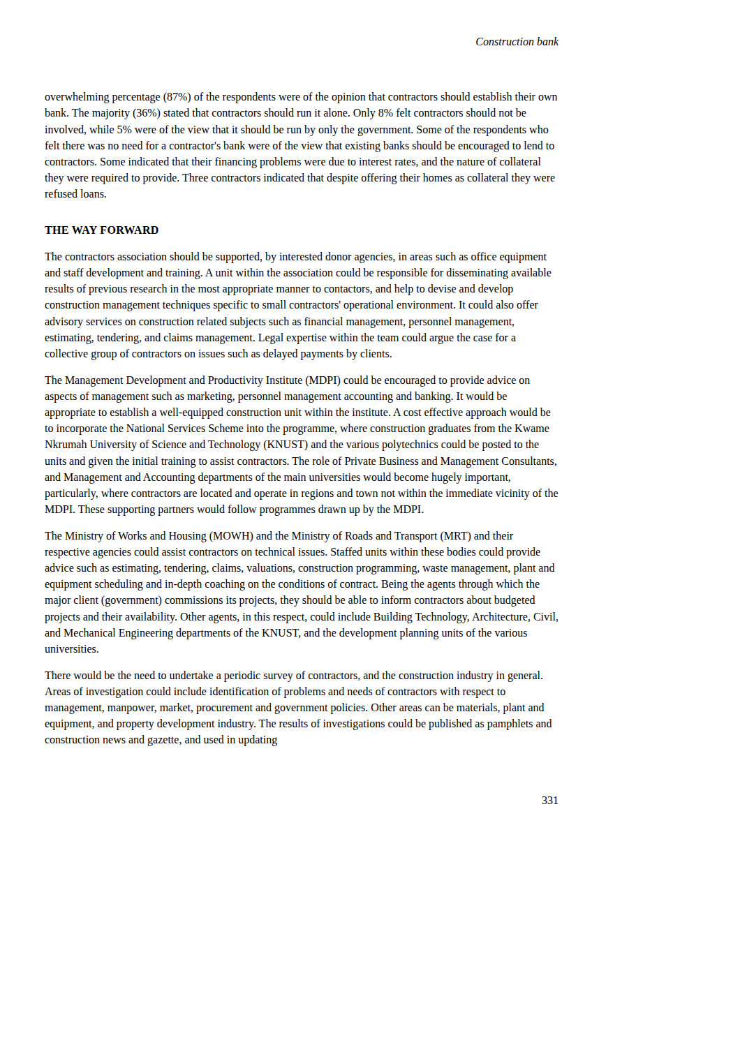Construction bank
overwhelming percentage (87%) of the respondents were of the opinion that contractors should establish their own bank. The majority (36%) stated that contractors should run it alone. Only 8% felt contractors should not be involved, while 5% were of the view that it should be run by only the government. Some of the respondents who felt there was no need for a contractor's bank were of the view that existing banks should be encouraged to lend to contractors. Some indicated that their financing problems were due to interest rates, and the nature of collateral they were required to provide. Three contractors indicated that despite offering their homes as collateral they were refused loans.
The way forward
The contractors association should be supported, by interested donor agencies, in areas such as office equipment and staff development and training. A unit within the association could be responsible for disseminating available results of previous research in the most appropriate manner to contactors, and help to devise and develop construction management techniques specific to small contractors' operational environment. It could also offer advisory services on construction related subjects such as financial management, personnel management, estimating, tendering, and claims management. Legal expertise within the team could argue the case for a collective group of contractors on issues such as delayed payments by clients.
The Management Development and Productivity Institute (MDPI) could be encouraged to provide advice on aspects of management such as marketing, personnel management accounting and banking. It would be appropriate to establish a well-equipped construction unit within the institute. A cost effective approach would be to incorporate the National Services Scheme into the programme, where construction graduates from the Kwame Nkrumah University of Science and Technology (KNUST) and the various polytechnics could be posted to the units and given the initial training to assist contractors. The role of Private Business and Management Consultants, and Management and Accounting departments of the main universities would become hugely important, particularly, where contractors are located and operate in regions and town not within the immediate vicinity of the MDPI. These supporting partners would follow programmes drawn up by the MDPI.
The Ministry of Works and Housing (MOWH) and the Ministry of Roads and Transport (MRT) and their respective agencies could assist contractors on technical issues. Staffed units within these bodies could provide advice such as estimating, tendering, claims, valuations, construction programming, waste management, plant and equipment scheduling and in-depth coaching on the conditions of contract. Being the agents through which the major client (government) commissions its projects, they should be able to inform contractors about budgeted projects and their availability. Other agents, in this respect, could include Building Technology, Architecture, Civil, and Mechanical Engineering departments of the KNUST, and the development planning units of the various universities.
There would be the need to undertake a periodic survey of contractors, and the construction industry in general. Areas of investigation could include identification of problems and needs of contractors with respect to management, manpower, market, procurement and government policies. Other areas can be materials, plant and equipment, and property development industry. The results of investigations could be published as pamphlets and construction news and gazette, and used in updating
331